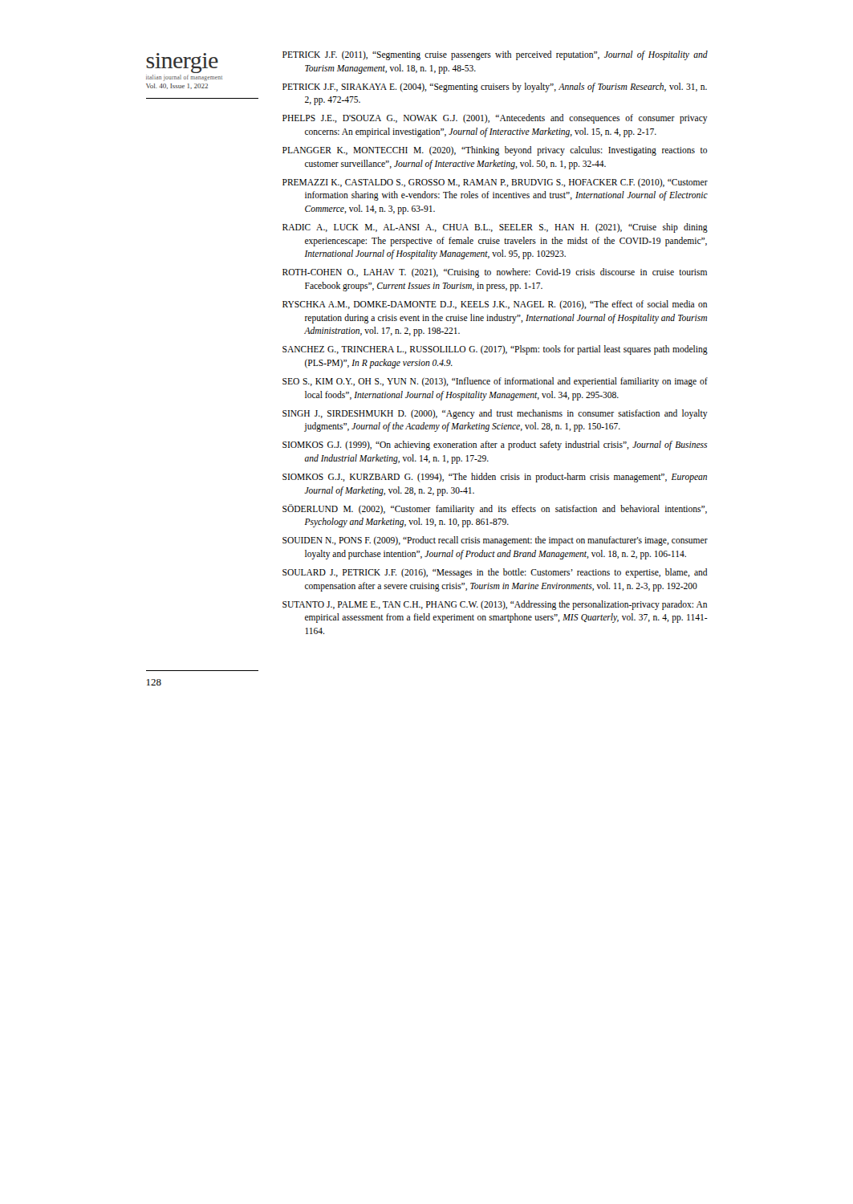sinergie
italian journal of management
Vol. 40, Issue 1, 2022
PETRICK J.F. (2011), “Segmenting cruise passengers with perceived reputation”, Journal of Hospitality and Tourism Management, vol. 18, n. 1, pp. 48-53.
PETRICK J.F., SIRAKAYA E. (2004), “Segmenting cruisers by loyalty”, Annals of Tourism Research, vol. 31, n. 2, pp. 472-475.
PHELPS J.E., D'SOUZA G., NOWAK G.J. (2001), “Antecedents and consequences of consumer privacy concerns: An empirical investigation”, Journal of Interactive Marketing, vol. 15, n. 4, pp. 2-17.
PLANGGER K., MONTECCHI M. (2020), “Thinking beyond privacy calculus: Investigating reactions to customer surveillance”, Journal of Interactive Marketing, vol. 50, n. 1, pp. 32-44.
PREMAZZI K., CASTALDO S., GROSSO M., RAMAN P., BRUDVIG S., HOFACKER C.F. (2010), “Customer information sharing with e-vendors: The roles of incentives and trust”, International Journal of Electronic Commerce, vol. 14, n. 3, pp. 63-91.
RADIC A., LUCK M., AL-ANSI A., CHUA B.L., SEELER S., HAN H. (2021), “Cruise ship dining experiencescape: The perspective of female cruise travelers in the midst of the COVID-19 pandemic”, International Journal of Hospitality Management, vol. 95, pp. 102923.
ROTH-COHEN O., LAHAV T. (2021), “Cruising to nowhere: Covid-19 crisis discourse in cruise tourism Facebook groups”, Current Issues in Tourism, in press, pp. 1-17.
RYSCHKA A.M., DOMKE-DAMONTE D.J., KEELS J.K., NAGEL R. (2016), “The effect of social media on reputation during a crisis event in the cruise line industry”, International Journal of Hospitality and Tourism Administration, vol. 17, n. 2, pp. 198-221.
SANCHEZ G., TRINCHERA L., RUSSOLILLO G. (2017), “Plspm: tools for partial least squares path modeling (PLS-PM)”, In R package version 0.4.9.
SEO S., KIM O.Y., OH S., YUN N. (2013), “Influence of informational and experiential familiarity on image of local foods”, International Journal of Hospitality Management, vol. 34, pp. 295-308.
SINGH J., SIRDESHMUKH D. (2000), “Agency and trust mechanisms in consumer satisfaction and loyalty judgments”, Journal of the Academy of Marketing Science, vol. 28, n. 1, pp. 150-167.
SIOMKOS G.J. (1999), “On achieving exoneration after a product safety industrial crisis”, Journal of Business and Industrial Marketing, vol. 14, n. 1, pp. 17-29.
SIOMKOS G.J., KURZBARD G. (1994), “The hidden crisis in product-harm crisis management”, European Journal of Marketing, vol. 28, n. 2, pp. 30-41.
SÖDERLUND M. (2002), “Customer familiarity and its effects on satisfaction and behavioral intentions”, Psychology and Marketing, vol. 19, n. 10, pp. 861-879.
SOUIDEN N., PONS F. (2009), “Product recall crisis management: the impact on manufacturer's image, consumer loyalty and purchase intention”, Journal of Product and Brand Management, vol. 18, n. 2, pp. 106-114.
SOULARD J., PETRICK J.F. (2016), “Messages in the bottle: Customers’ reactions to expertise, blame, and compensation after a severe cruising crisis”, Tourism in Marine Environments, vol. 11, n. 2-3, pp. 192-200
SUTANTO J., PALME E., TAN C.H., PHANG C.W. (2013), “Addressing the personalization-privacy paradox: An empirical assessment from a field experiment on smartphone users”, MIS Quarterly, vol. 37, n. 4, pp. 1141-1164.
128